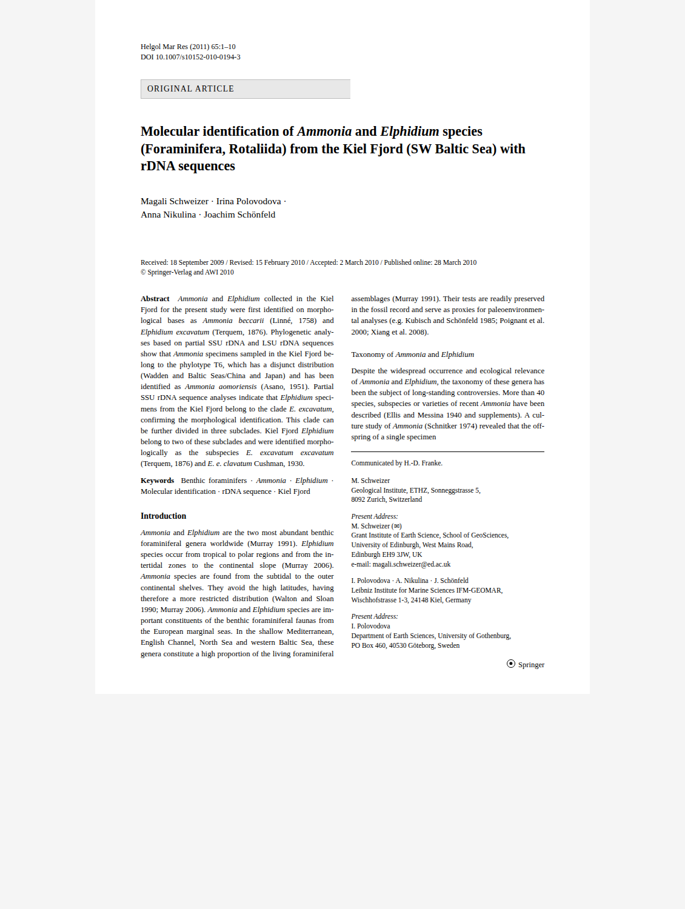Helgol Mar Res (2011) 65:1–10
DOI 10.1007/s10152-010-0194-3
ORIGINAL ARTICLE
Molecular identification of Ammonia and Elphidium species (Foraminifera, Rotaliida) from the Kiel Fjord (SW Baltic Sea) with rDNA sequences
Magali Schweizer · Irina Polovodova ·
Anna Nikulina · Joachim Schönfeld
Received: 18 September 2009 / Revised: 15 February 2010 / Accepted: 2 March 2010 / Published online: 28 March 2010
© Springer-Verlag and AWI 2010
Abstract Ammonia and Elphidium collected in the Kiel Fjord for the present study were first identified on morphological bases as Ammonia beccarii (Linné, 1758) and Elphidium excavatum (Terquem, 1876). Phylogenetic analyses based on partial SSU rDNA and LSU rDNA sequences show that Ammonia specimens sampled in the Kiel Fjord belong to the phylotype T6, which has a disjunct distribution (Wadden and Baltic Seas/China and Japan) and has been identified as Ammonia aomoriensis (Asano, 1951). Partial SSU rDNA sequence analyses indicate that Elphidium specimens from the Kiel Fjord belong to the clade E. excavatum, confirming the morphological identification. This clade can be further divided in three subclades. Kiel Fjord Elphidium belong to two of these subclades and were identified morphologically as the subspecies E. excavatum excavatum (Terquem, 1876) and E. e. clavatum Cushman, 1930.
Keywords Benthic foraminifers · Ammonia · Elphidium · Molecular identification · rDNA sequence · Kiel Fjord
Introduction
Ammonia and Elphidium are the two most abundant benthic foraminiferal genera worldwide (Murray 1991). Elphidium species occur from tropical to polar regions and from the intertidal zones to the continental slope (Murray 2006). Ammonia species are found from the subtidal to the outer continental shelves. They avoid the high latitudes, having therefore a more restricted distribution (Walton and Sloan 1990; Murray 2006). Ammonia and Elphidium species are important constituents of the benthic foraminiferal faunas from the European marginal seas. In the shallow Mediterranean, English Channel, North Sea and western Baltic Sea, these genera constitute a high proportion of the living foraminiferal assemblages (Murray 1991). Their tests are readily preserved in the fossil record and serve as proxies for paleoenvironmental analyses (e.g. Kubisch and Schönfeld 1985; Poignant et al. 2000; Xiang et al. 2008).
Taxonomy of Ammonia and Elphidium
Despite the widespread occurrence and ecological relevance of Ammonia and Elphidium, the taxonomy of these genera has been the subject of long-standing controversies. More than 40 species, subspecies or varieties of recent Ammonia have been described (Ellis and Messina 1940 and supplements). A culture study of Ammonia (Schnitker 1974) revealed that the offspring of a single specimen
Communicated by H.-D. Franke.
M. Schweizer
Geological Institute, ETHZ, Sonneggstrasse 5,
8092 Zurich, Switzerland
Present Address:
M. Schweizer (✉)
Grant Institute of Earth Science, School of GeoSciences,
University of Edinburgh, West Mains Road,
Edinburgh EH9 3JW, UK
e-mail: magali.schweizer@ed.ac.uk
I. Polovodova · A. Nikulina · J. Schönfeld
Leibniz Institute for Marine Sciences IFM-GEOMAR,
Wischhofstrasse 1-3, 24148 Kiel, Germany
Present Address:
I. Polovodova
Department of Earth Sciences, University of Gothenburg,
PO Box 460, 40530 Göteborg, Sweden
Springer